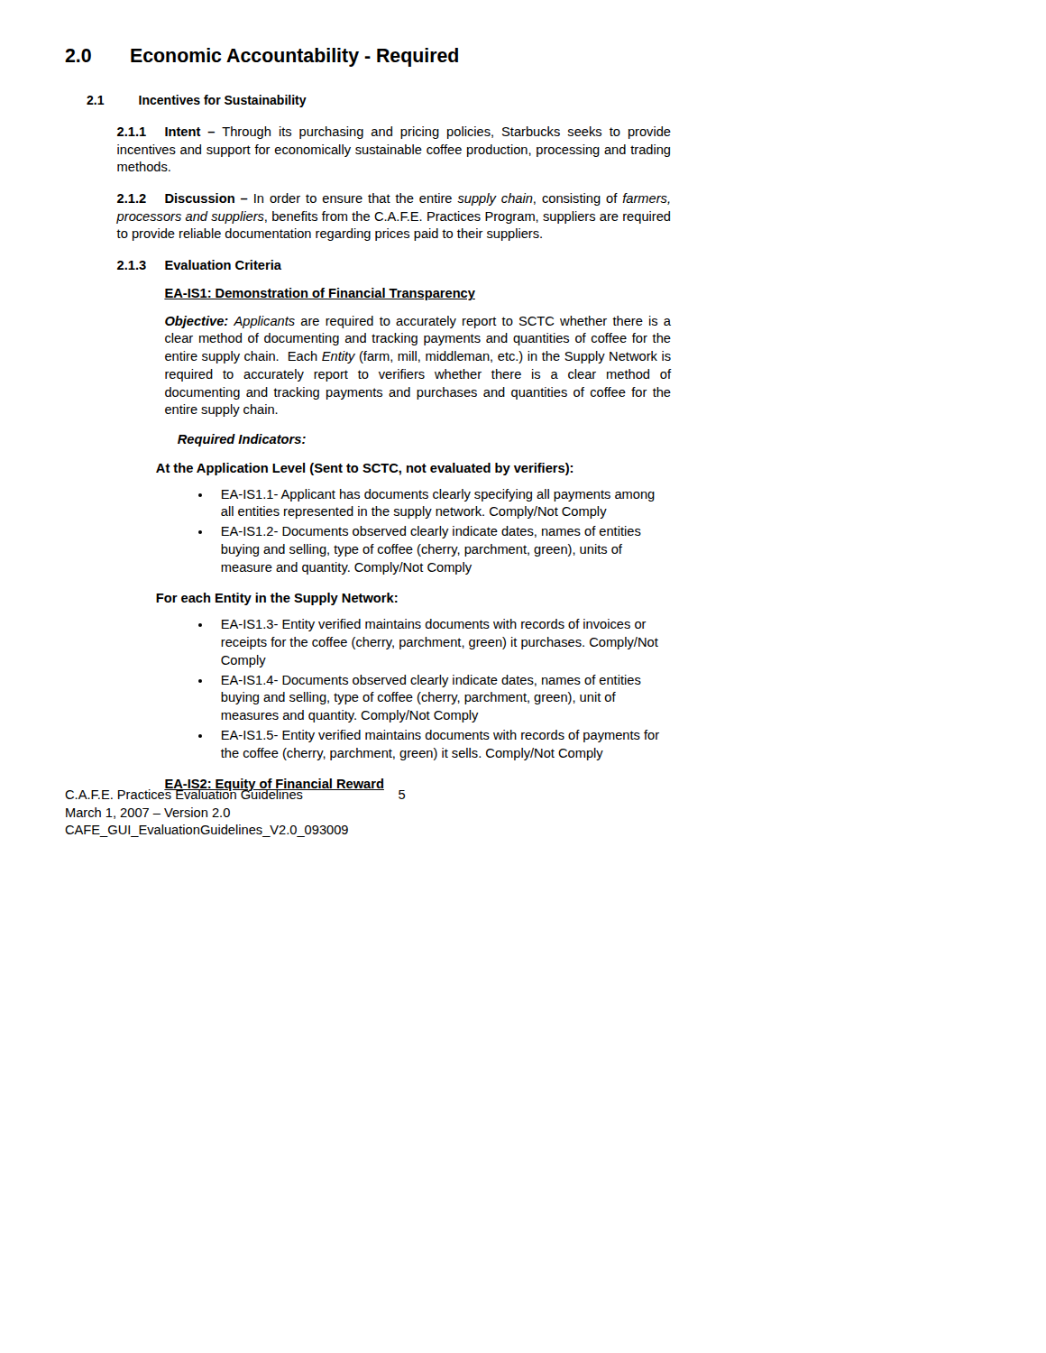2.0 Economic Accountability - Required
2.1 Incentives for Sustainability
2.1.1 Intent – Through its purchasing and pricing policies, Starbucks seeks to provide incentives and support for economically sustainable coffee production, processing and trading methods.
2.1.2 Discussion – In order to ensure that the entire supply chain, consisting of farmers, processors and suppliers, benefits from the C.A.F.E. Practices Program, suppliers are required to provide reliable documentation regarding prices paid to their suppliers.
2.1.3 Evaluation Criteria
EA-IS1: Demonstration of Financial Transparency
Objective: Applicants are required to accurately report to SCTC whether there is a clear method of documenting and tracking payments and quantities of coffee for the entire supply chain. Each Entity (farm, mill, middleman, etc.) in the Supply Network is required to accurately report to verifiers whether there is a clear method of documenting and tracking payments and purchases and quantities of coffee for the entire supply chain.
Required Indicators:
At the Application Level (Sent to SCTC, not evaluated by verifiers):
EA-IS1.1- Applicant has documents clearly specifying all payments among all entities represented in the supply network. Comply/Not Comply
EA-IS1.2- Documents observed clearly indicate dates, names of entities buying and selling, type of coffee (cherry, parchment, green), units of measure and quantity. Comply/Not Comply
For each Entity in the Supply Network:
EA-IS1.3- Entity verified maintains documents with records of invoices or receipts for the coffee (cherry, parchment, green) it purchases. Comply/Not Comply
EA-IS1.4- Documents observed clearly indicate dates, names of entities buying and selling, type of coffee (cherry, parchment, green), unit of measures and quantity. Comply/Not Comply
EA-IS1.5- Entity verified maintains documents with records of payments for the coffee (cherry, parchment, green) it sells. Comply/Not Comply
EA-IS2: Equity of Financial Reward
C.A.F.E. Practices Evaluation Guidelines5 March 1, 2007 – Version 2.0 CAFE_GUI_EvaluationGuidelines_V2.0_093009